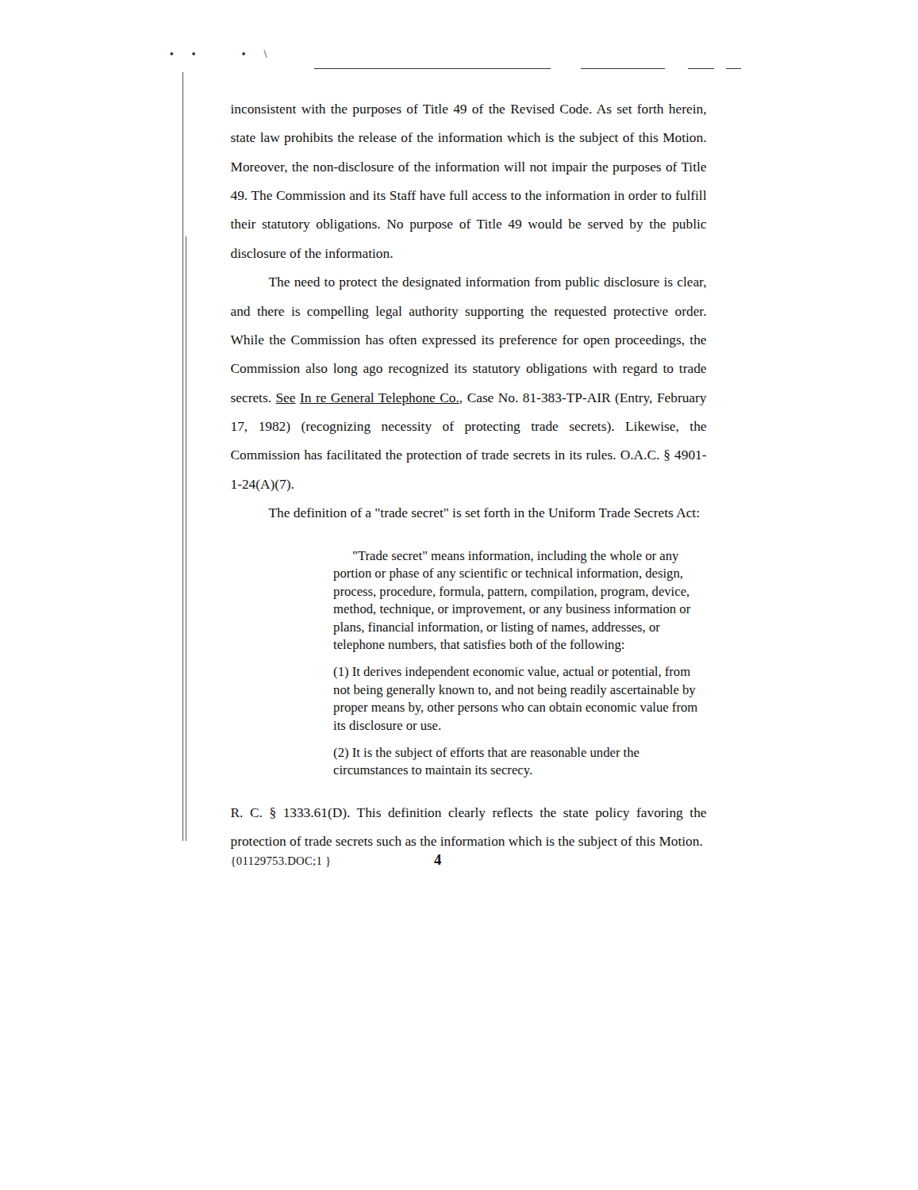• • • \
inconsistent with the purposes of Title 49 of the Revised Code. As set forth herein, state law prohibits the release of the information which is the subject of this Motion. Moreover, the non-disclosure of the information will not impair the purposes of Title 49. The Commission and its Staff have full access to the information in order to fulfill their statutory obligations. No purpose of Title 49 would be served by the public disclosure of the information.
The need to protect the designated information from public disclosure is clear, and there is compelling legal authority supporting the requested protective order. While the Commission has often expressed its preference for open proceedings, the Commission also long ago recognized its statutory obligations with regard to trade secrets. See In re General Telephone Co., Case No. 81-383-TP-AIR (Entry, February 17, 1982) (recognizing necessity of protecting trade secrets). Likewise, the Commission has facilitated the protection of trade secrets in its rules. O.A.C. § 4901-1-24(A)(7).
The definition of a "trade secret" is set forth in the Uniform Trade Secrets Act:
"Trade secret" means information, including the whole or any portion or phase of any scientific or technical information, design, process, procedure, formula, pattern, compilation, program, device, method, technique, or improvement, or any business information or plans, financial information, or listing of names, addresses, or telephone numbers, that satisfies both of the following:
(1) It derives independent economic value, actual or potential, from not being generally known to, and not being readily ascertainable by proper means by, other persons who can obtain economic value from its disclosure or use.
(2) It is the subject of efforts that are reasonable under the circumstances to maintain its secrecy.
R. C. § 1333.61(D). This definition clearly reflects the state policy favoring the protection of trade secrets such as the information which is the subject of this Motion.
{01129753.DOC;1 } 4